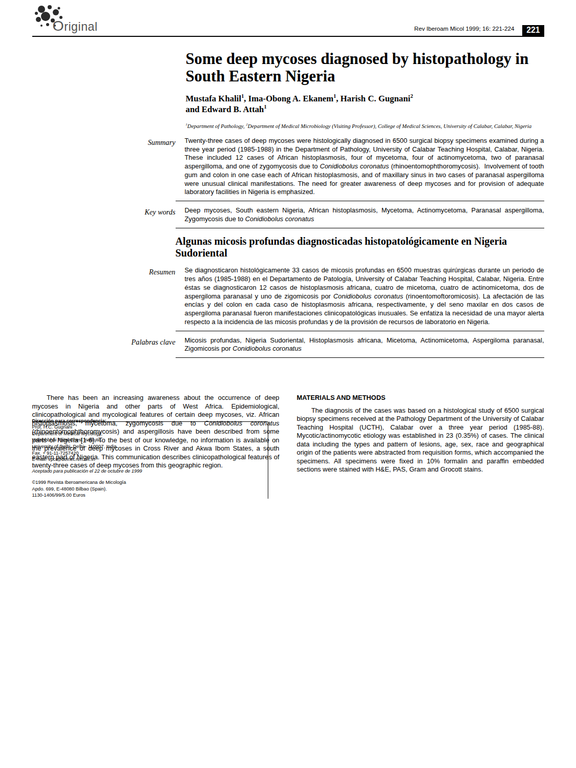Original
Rev Iberoam Micol 1999; 16: 221-224
221
Some deep mycoses diagnosed by histopathology in South Eastern Nigeria
Mustafa Khalil1, Ima-Obong A. Ekanem1, Harish C. Gugnani2
and Edward B. Attah1
1Department of Pathology, 2Department of Medical Microbiology (Visiting Professor), College of Medical Sciences, University of Calabar, Calabar, Nigeria
Summary
Twenty-three cases of deep mycoses were histologically diagnosed in 6500 surgical biopsy specimens examined during a three year period (1985-1988) in the Department of Pathology, University of Calabar Teaching Hospital, Calabar, Nigeria. These included 12 cases of African histoplasmosis, four of mycetoma, four of actinomycetoma, two of paranasal aspergilloma, and one of zygomycosis due to Conidiobolus coronatus (rhinoentomophthoromycosis). Involvement of tooth gum and colon in one case each of African histoplasmosis, and of maxillary sinus in two cases of paranasal aspergilloma were unusual clinical manifestations. The need for greater awareness of deep mycoses and for provision of adequate laboratory facilities in Nigeria is emphasized.
Key words
Deep mycoses, South eastern Nigeria, African histoplasmosis, Mycetoma, Actinomycetoma, Paranasal aspergilloma, Zygomycosis due to Conidiobolus coronatus
Algunas micosis profundas diagnosticadas histopatológicamente en Nigeria Sudoriental
Resumen
Se diagnosticaron histológicamente 33 casos de micosis profundas en 6500 muestras quirúrgicas durante un periodo de tres años (1985-1988) en el Departamento de Patología, University of Calabar Teaching Hospital, Calabar, Nigeria. Entre éstas se diagnosticaron 12 casos de histoplasmosis africana, cuatro de micetoma, cuatro de actinomicetoma, dos de aspergiloma paranasal y uno de zigomicosis por Conidiobolus coronatus (rinoentomoftoromicosis). La afectación de las encías y del colon en cada caso de histoplasmosis africana, respectivamente, y del seno maxilar en dos casos de aspergiloma paranasal fueron manifestaciones clinicopatológicas inusuales. Se enfatiza la necesidad de una mayor alerta respecto a la incidencia de las micosis profundas y de la provisión de recursos de laboratorio en Nigeria.
Palabras clave
Micosis profundas, Nigeria Sudoriental, Histoplasmosis africana, Micetoma, Actinomicetoma, Aspergiloma paranasal, Zigomicosis por Conidiobolus coronatus
There has been an increasing awareness about the occurrence of deep mycoses in Nigeria and other parts of West Africa. Epidemiological, clinicopathological and mycological features of certain deep mycoses, viz. African histoplasmosis, mycetoma, zygomycosis due to Conidiobolus coronatus (rhinoentomophthoromycosis) and aspergillosis have been described from some parts of Nigeria [1-6]. To the best of our knowledge, no information is available on the prevalence of deep mycoses in Cross River and Akwa Ibom States, a south eastern part of Nigeria. This communication describes clinicopathological features of twenty-three cases of deep mycoses from this geographic region.
Materials and methods
The diagnosis of the cases was based on a histological study of 6500 surgical biopsy specimens received at the Pathology Department of the University of Calabar Teaching Hospital (UCTH), Calabar over a three year period (1985-88). Mycotic/actinomycotic etiology was established in 23 (0.35%) of cases. The clinical data including the types and pattern of lesions, age, sex, race and geographical origin of the patients were abstracted from requisition forms, which accompanied the specimens. All specimens were fixed in 10% formalin and paraffin embedded sections were stained with H&E, PAS, Gram and Grocott stains.
Dirección para correspondencia:
Prof. H.C. Gugnani
Department of Medical Mycology,
Vallabhbhai Patel Chest Institute,
University of Delhi, Delhi - 110007, India
Fax. + 91-11-7257420
E-mail: vpci@delnet.ren.nic.in
Aceptado para publicación el 22 de octubre de 1999
©1999 Revista Iberoamericana de Micología
Apdo. 699, E-48080 Bilbao (Spain).
1130-1406/99/5.00 Euros